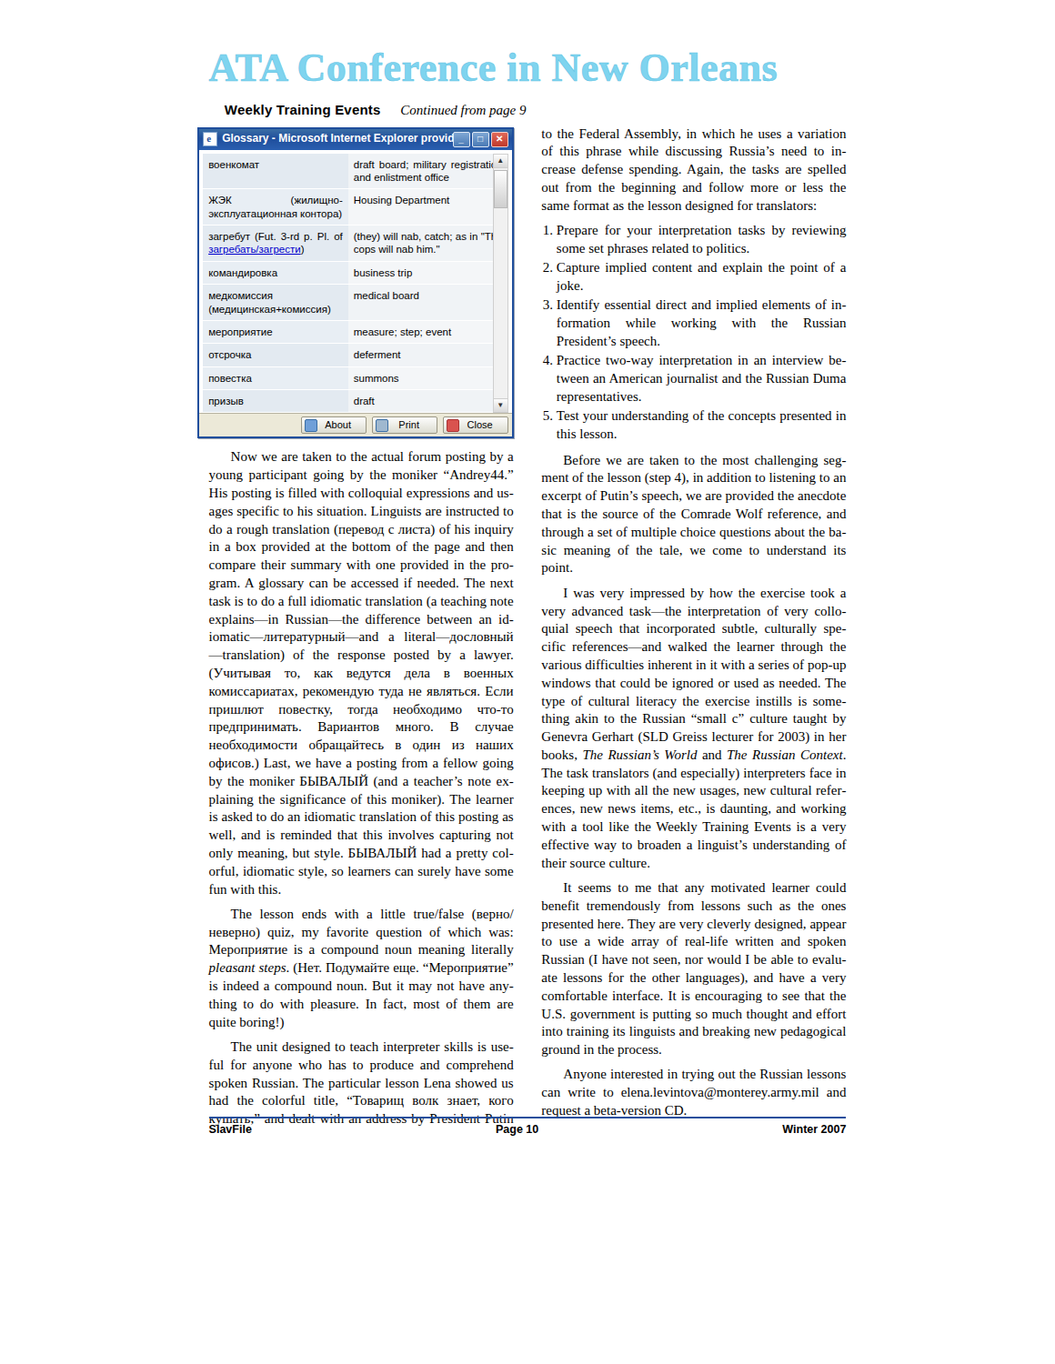ATA Conference in New Orleans
Weekly Training Events Continued from page 9
Glossary - Microsoft Internet Explorer provided b... _ □ ✕
▲
▼
| военкомат | draft board; military registration and enlistment office |
| ЖЭК (жилищно-эксплуатационная контора) | Housing Department |
| загребут (Fut. 3-rd p. Pl. of загребать/загрести ) | (they) will nab, catch; as in "The cops will nab him." |
| командировка | business trip |
| медкомиссия (медицинская+комиссия) | medical board |
| мероприятие | measure; step; event |
| отсрочка | deferment |
| повестка | summons |
| призыв | draft |
About Print Close
Now we are taken to the actual forum posting by a young participant going by the moniker “Andrey44.” His posting is filled with colloquial expressions and usages specific to his situation. Linguists are instructed to do a rough translation (перевод с листа) of his inquiry in a box provided at the bottom of the page and then compare their summary with one provided in the program. A glossary can be accessed if needed. The next task is to do a full idiomatic translation (a teaching note explains—in Russian—the difference between an idiomatic—литературный—and a literal—дословный—translation) of the response posted by a lawyer. (Учитывая то, как ведутся дела в военных комиссариатах, рекомендую туда не являться. Если пришлют повестку, тогда необходимо что-то предпринимать. Вариантов много. В случае необходимости обращайтесь в один из наших офисов.) Last, we have a posting from a fellow going by the moniker БЫВАЛЫЙ (and a teacher’s note explaining the significance of this moniker). The learner is asked to do an idiomatic translation of this posting as well, and is reminded that this involves capturing not only meaning, but style. БЫВАЛЫЙ had a pretty colorful, idiomatic style, so learners can surely have some fun with this.
The lesson ends with a little true/false (верно/неверно) quiz, my favorite question of which was: Мероприятие is a compound noun meaning literally pleasant steps. (Нет. Подумайте еще. “Мероприятие” is indeed a compound noun. But it may not have anything to do with pleasure. In fact, most of them are quite boring!)
The unit designed to teach interpreter skills is useful for anyone who has to produce and comprehend spoken Russian. The particular lesson Lena showed us had the colorful title, “Товарищ волк знает, кого кушать,” and dealt with an address by President Putin to the Federal Assembly, in which he uses a variation of this phrase while discussing Russia’s need to increase defense spending. Again, the tasks are spelled out from the beginning and follow more or less the same format as the lesson designed for translators:
Prepare for your interpretation tasks by reviewing some set phrases related to politics.
Capture implied content and explain the point of a joke.
Identify essential direct and implied elements of information while working with the Russian President’s speech.
Practice two-way interpretation in an interview between an American journalist and the Russian Duma representatives.
Test your understanding of the concepts presented in this lesson.
Before we are taken to the most challenging segment of the lesson (step 4), in addition to listening to an excerpt of Putin’s speech, we are provided the anecdote that is the source of the Comrade Wolf reference, and through a set of multiple choice questions about the basic meaning of the tale, we come to understand its point.
I was very impressed by how the exercise took a very advanced task—the interpretation of very colloquial speech that incorporated subtle, culturally specific references—and walked the learner through the various difficulties inherent in it with a series of pop-up windows that could be ignored or used as needed. The type of cultural literacy the exercise instills is something akin to the Russian “small c” culture taught by Genevra Gerhart (SLD Greiss lecturer for 2003) in her books, The Russian’s World and The Russian Context. The task translators (and especially) interpreters face in keeping up with all the new usages, new cultural references, new news items, etc., is daunting, and working with a tool like the Weekly Training Events is a very effective way to broaden a linguist’s understanding of their source culture.
It seems to me that any motivated learner could benefit tremendously from lessons such as the ones presented here. They are very cleverly designed, appear to use a wide array of real-life written and spoken Russian (I have not seen, nor would I be able to evaluate lessons for the other languages), and have a very comfortable interface. It is encouraging to see that the U.S. government is putting so much thought and effort into training its linguists and breaking new pedagogical ground in the process.
Anyone interested in trying out the Russian lessons can write to elena.levintova@monterey.army.mil and request a beta-version CD.
SlavFile Page 10 Winter 2007